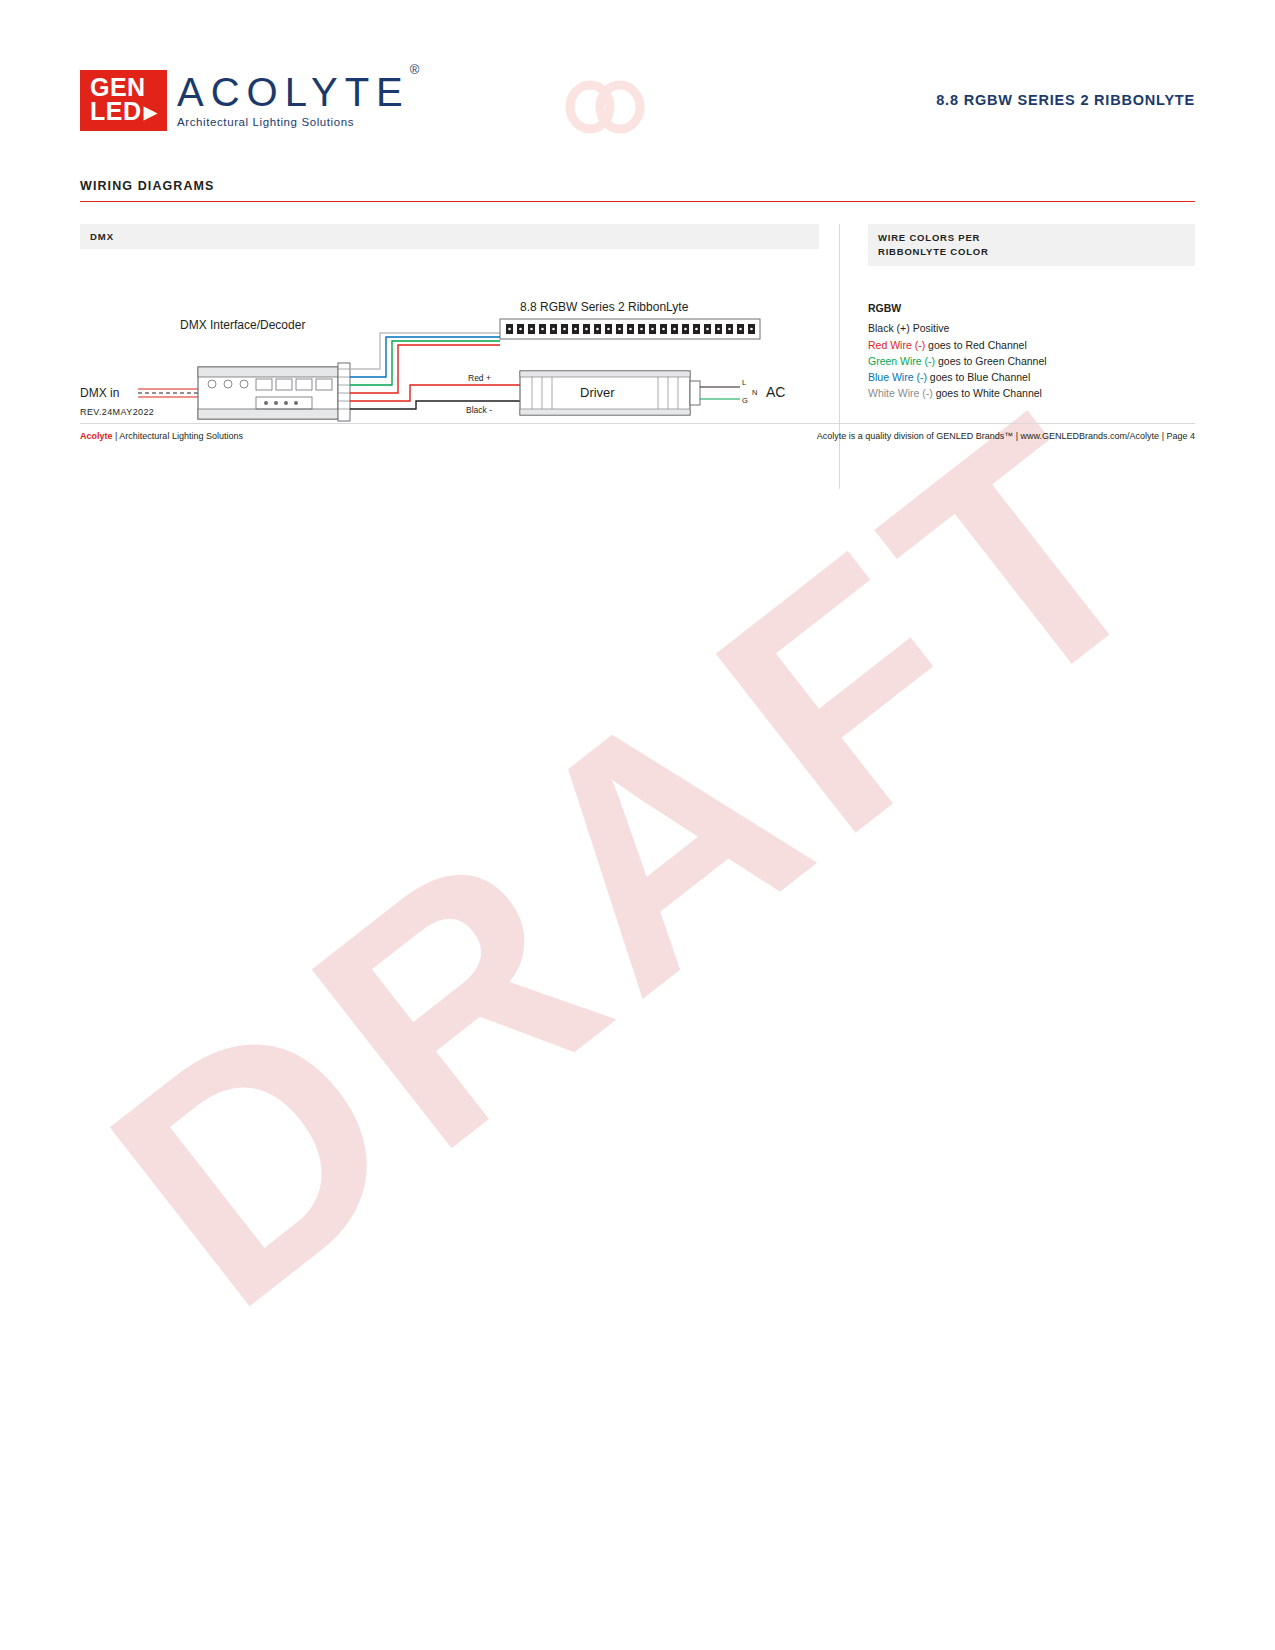DRAFT
GEN
LED▸
ACOLYTE®
Architectural Lighting Solutions
8.8 RGBW SERIES 2 RIBBONLYTE
WIRING DIAGRAMS
DMX
DMX Interface/Decoder 8.8 RGBW Series 2 RibbonLyte DMX in Red + Black - Driver L G N AC
WIRE COLORS PER
RIBBONLYTE COLOR
RGBW
Black (+) Positive
Red Wire (-) goes to Red Channel
Green Wire (-) goes to Green Channel
Blue Wire (-) goes to Blue Channel
White Wire (-) goes to White Channel
REV.24MAY2022
Acolyte | Architectural Lighting Solutions
Acolyte is a quality division of GENLED Brands™ | www.GENLEDBrands.com/Acolyte | Page 4